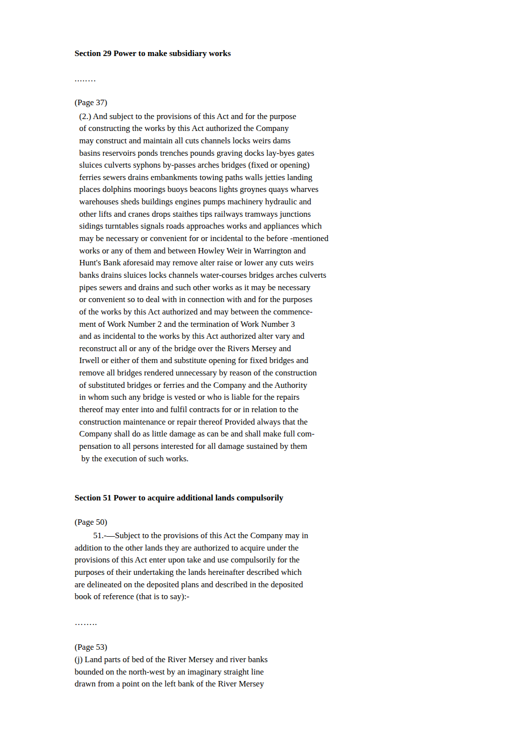Section 29 Power to make subsidiary works
.....…
(Page 37)
(2.) And subject to the provisions of this Act and for the purpose
of constructing the works by this Act authorized the Company
may construct and maintain all cuts channels locks weirs dams
basins reservoirs ponds trenches pounds graving docks lay-byes gates
sluices culverts syphons by-passes arches bridges (fixed or opening)
ferries sewers drains embankments towing paths walls jetties landing
places dolphins moorings buoys beacons lights groynes quays wharves
warehouses sheds buildings engines pumps machinery hydraulic and
other lifts and cranes drops staithes tips railways tramways junctions
sidings turntables signals roads approaches works and appliances which
may be necessary or convenient for or incidental to the before -mentioned
works or any of them and between Howley Weir in Warrington and
Hunt's Bank aforesaid may remove alter raise or lower any cuts weirs
banks drains sluices locks channels water-courses bridges arches culverts
pipes sewers and drains and such other works as it may be necessary
or convenient so to deal with in connection with and for the purposes
of the works by this Act authorized and may between the commence-
ment of Work Number 2 and the termination of Work Number 3
and as incidental to the works by this Act authorized alter vary and
reconstruct all or any of the bridge over the Rivers Mersey and
Irwell or either of them and substitute opening for fixed bridges and
remove all bridges rendered unnecessary by reason of the construction
of substituted bridges or ferries and the Company and the Authority
in whom such any bridge is vested or who is liable for the repairs
thereof may enter into and fulfil contracts for or in relation to the
construction maintenance or repair thereof Provided always that the
Company shall do as little damage as can be and shall make full com-
pensation to all persons interested for all damage sustained by them
by the execution of such works.
Section 51 Power to acquire additional lands compulsorily
(Page 50)
51.-—Subject to the provisions of this Act the Company may in
addition to the other lands they are authorized to acquire under the
provisions of this Act enter upon take and use compulsorily for the
purposes of their undertaking the lands hereinafter described which
are delineated on the deposited plans and described in the deposited
book of reference (that is to say):-
……..
(Page 53)
(j) Land parts of bed of the River Mersey and river banks
bounded on the north-west by an imaginary straight line
drawn from a point on the left bank of the River Mersey